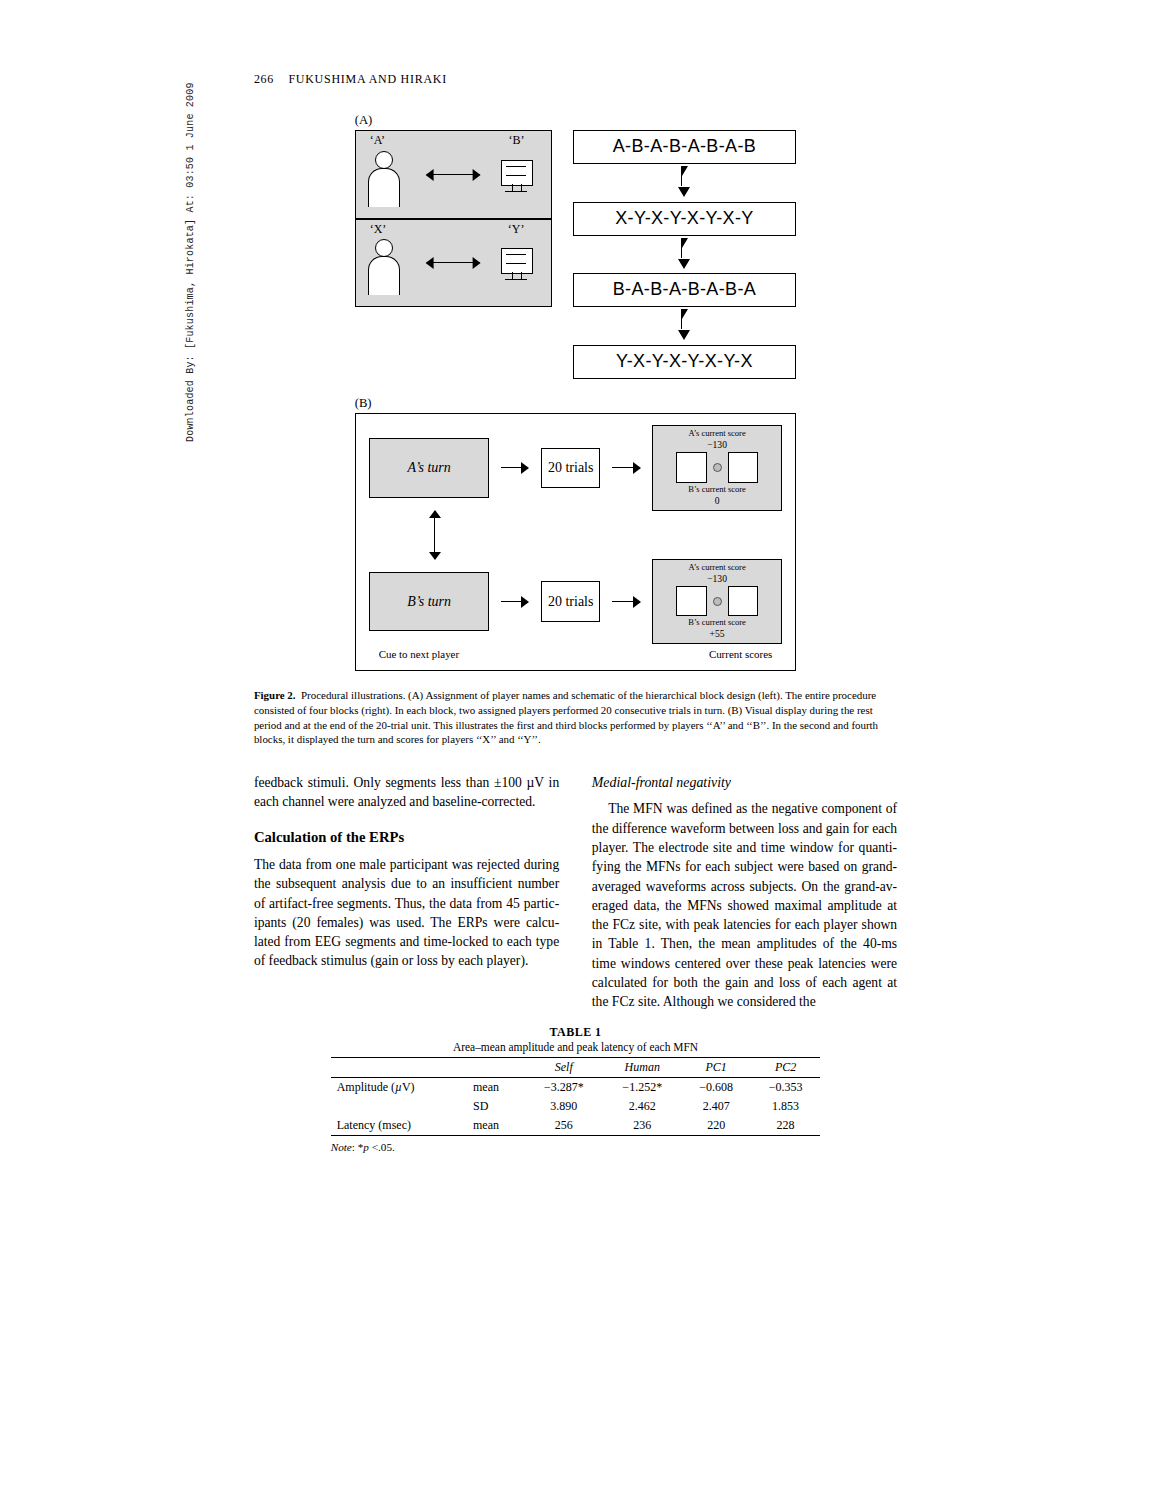Downloaded By: [Fukushima, Hirokata] At: 03:50 1 June 2009
266 FUKUSHIMA AND HIRAKI
(A)
‘A’ ‘B’
‘X’ ‘Y’
A-B-A-B-A-B-A-B
X-Y-X-Y-X-Y-X-Y
B-A-B-A-B-A-B-A
Y-X-Y-X-Y-X-Y-X
(B)
A’s turn
20 trials
A’s current score
−130
B’s current score
0
B’s turn
20 trials
A’s current score
−130
B’s current score
+55
Cue to next player Current scores
Figure 2. Procedural illustrations. (A) Assignment of player names and schematic of the hierarchical block design (left). The entire procedure consisted of four blocks (right). In each block, two assigned players performed 20 consecutive trials in turn. (B) Visual display during the rest period and at the end of the 20-trial unit. This illustrates the first and third blocks performed by players ‘‘A’’ and ‘‘B’’. In the second and fourth blocks, it displayed the turn and scores for players ‘‘X’’ and ‘‘Y’’.
feedback stimuli. Only segments less than ±100 µV in each channel were analyzed and baseline-corrected.
Calculation of the ERPs
The data from one male participant was rejected during the subsequent analysis due to an insufficient number of artifact-free segments. Thus, the data from 45 participants (20 females) was used. The ERPs were calculated from EEG segments and time-locked to each type of feedback stimulus (gain or loss by each player).
Medial-frontal negativity
The MFN was defined as the negative component of the difference waveform between loss and gain for each player. The electrode site and time window for quantifying the MFNs for each subject were based on grand-averaged waveforms across subjects. On the grand-averaged data, the MFNs showed maximal amplitude at the FCz site, with peak latencies for each player shown in Table 1. Then, the mean amplitudes of the 40-ms time windows centered over these peak latencies were calculated for both the gain and loss of each agent at the FCz site. Although we considered the
TABLE 1
Area–mean amplitude and peak latency of each MFN
| | | Self | Human | PC1 | PC2 |
| --- | --- | --- | --- | --- | --- |
| Amplitude ( µ V) | mean | −3.287* | −1.252* | −0.608 | −0.353 |
| | SD | 3.890 | 2.462 | 2.407 | 1.853 |
| Latency (msec) | mean | 256 | 236 | 220 | 228 |
Note: *p <.05.